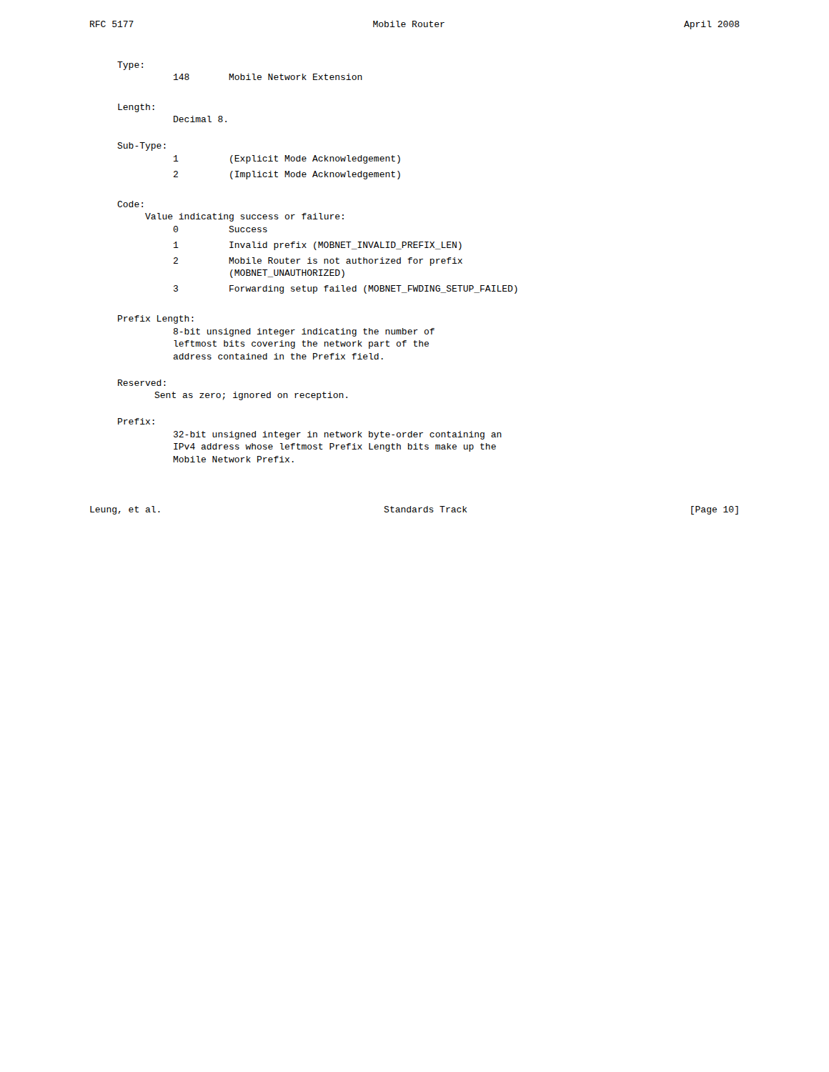RFC 5177 Mobile Router April 2008
Type:
| 148 | Mobile Network Extension |
Length:
Decimal 8.
Sub-Type:
| 1 | (Explicit Mode Acknowledgement) |
| 2 | (Implicit Mode Acknowledgement) |
Code:
Value indicating success or failure:
| 0 | Success |
| 1 | Invalid prefix (MOBNET_INVALID_PREFIX_LEN) |
| 2 | Mobile Router is not authorized for prefix (MOBNET_UNAUTHORIZED) |
| 3 | Forwarding setup failed (MOBNET_FWDING_SETUP_FAILED) |
Prefix Length:
8-bit unsigned integer indicating the number of
leftmost bits covering the network part of the
address contained in the Prefix field.
Reserved:
Sent as zero; ignored on reception.
Prefix:
32-bit unsigned integer in network byte-order containing an
IPv4 address whose leftmost Prefix Length bits make up the
Mobile Network Prefix.
Leung, et al. Standards Track [Page 10]